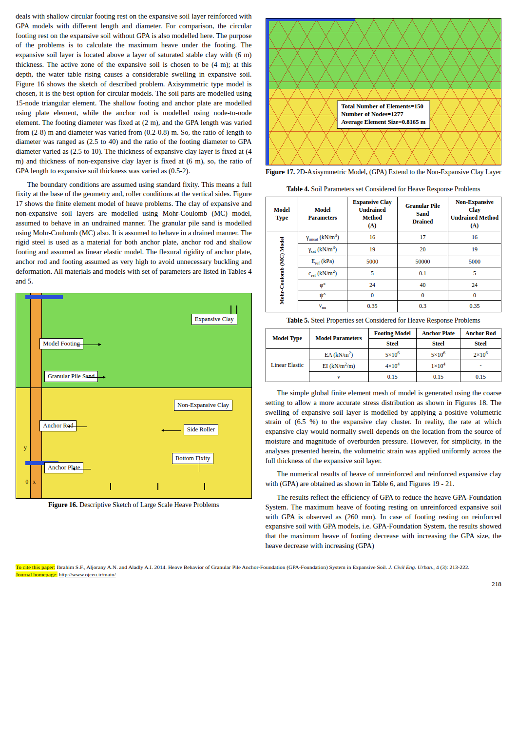deals with shallow circular footing rest on the expansive soil layer reinforced with GPA models with different length and diameter. For comparison, the circular footing rest on the expansive soil without GPA is also modelled here. The purpose of the problems is to calculate the maximum heave under the footing. The expansive soil layer is located above a layer of saturated stable clay with (6 m) thickness. The active zone of the expansive soil is chosen to be (4 m); at this depth, the water table rising causes a considerable swelling in expansive soil. Figure 16 shows the sketch of described problem. Axisymmetric type model is chosen, it is the best option for circular models. The soil parts are modelled using 15-node triangular element. The shallow footing and anchor plate are modelled using plate element, while the anchor rod is modelled using node-to-node element. The footing diameter was fixed at (2 m), and the GPA length was varied from (2-8) m and diameter was varied from (0.2-0.8) m. So, the ratio of length to diameter was ranged as (2.5 to 40) and the ratio of the footing diameter to GPA diameter varied as (2.5 to 10). The thickness of expansive clay layer is fixed at (4 m) and thickness of non-expansive clay layer is fixed at (6 m), so, the ratio of GPA length to expansive soil thickness was varied as (0.5-2).
The boundary conditions are assumed using standard fixity. This means a full fixity at the base of the geometry and, roller conditions at the vertical sides. Figure 17 shows the finite element model of heave problems. The clay of expansive and non-expansive soil layers are modelled using Mohr-Coulomb (MC) model, assumed to behave in an undrained manner. The granular pile sand is modelled using Mohr-Coulomb (MC) also. It is assumed to behave in a drained manner. The rigid steel is used as a material for both anchor plate, anchor rod and shallow footing and assumed as linear elastic model. The flexural rigidity of anchor plate, anchor rod and footing assumed as very high to avoid unnecessary buckling and deformation. All materials and models with set of parameters are listed in Tables 4 and 5.
Expansive Clay
Model Footing
Granular Pile Sand
Non-Expansive Clay
Anchor Rod
Side Roller
Bottom Fixity
Anchor Plate
0 x
y
Figure 16. Descriptive Sketch of Large Scale Heave Problems
Total Number of Elements=150
Number of Nodes=1277
Average Element Size=0.8165 m
Figure 17. 2D-Axisymmetric Model, (GPA) Extend to the Non-Expansive Clay Layer
Table 4. Soil Parameters set Considered for Heave Response Problems
| Model Type | Model Parameters | Expansive Clay Undrained Method (A) | Granular Pile Sand Drained | Non-Expansive Clay Undrained Method (A) |
| --- | --- | --- | --- | --- |
| Mohr-Coulomb (MC) Model | γ unsat (kN/m 3 ) | 16 | 17 | 16 |
| γ sat (kN/m 3 ) | 19 | 20 | 19 |
| E ref (kPa) | 5000 | 50000 | 5000 |
| c ref (kN/m 2 ) | 5 | 0.1 | 5 |
| φ° | 24 | 40 | 24 |
| ψ° | 0 | 0 | 0 |
| ν nu | 0.35 | 0.3 | 0.35 |
Table 5. Steel Properties set Considered for Heave Response Problems
| Model Type | Model Parameters | Footing Model | Anchor Plate | Anchor Rod |
| --- | --- | --- | --- | --- |
| Steel | Steel | Steel |
| Linear Elastic | EA (kN/m 2 ) | 5×10 6 | 5×10 6 | 2×10 6 |
| EI (kN/m 2 /m) | 4×10 4 | 1×10 4 | - |
| ν | 0.15 | 0.15 | 0.15 |
The simple global finite element mesh of model is generated using the coarse setting to allow a more accurate stress distribution as shown in Figures 18. The swelling of expansive soil layer is modelled by applying a positive volumetric strain of (6.5 %) to the expansive clay cluster. In reality, the rate at which expansive clay would normally swell depends on the location from the source of moisture and magnitude of overburden pressure. However, for simplicity, in the analyses presented herein, the volumetric strain was applied uniformly across the full thickness of the expansive soil layer.
The numerical results of heave of unreinforced and reinforced expansive clay with (GPA) are obtained as shown in Table 6, and Figures 19 - 21.
The results reflect the efficiency of GPA to reduce the heave GPA-Foundation System. The maximum heave of footing resting on unreinforced expansive soil with GPA is observed as (260 mm). In case of footing resting on reinforced expansive soil with GPA models, i.e. GPA-Foundation System, the results showed that the maximum heave of footing decrease with increasing the GPA size, the heave decrease with increasing (GPA)
To cite this paper: Ibrahim S.F., Aljorany A.N. and Aladly A.I. 2014. Heave Behavior of Granular Pile Anchor-Foundation (GPA-Foundation) System in Expansive Soil. J. Civil Eng. Urban., 4 (3): 213-222.
Journal homepage: http://www.ojceu.ir/main/
218